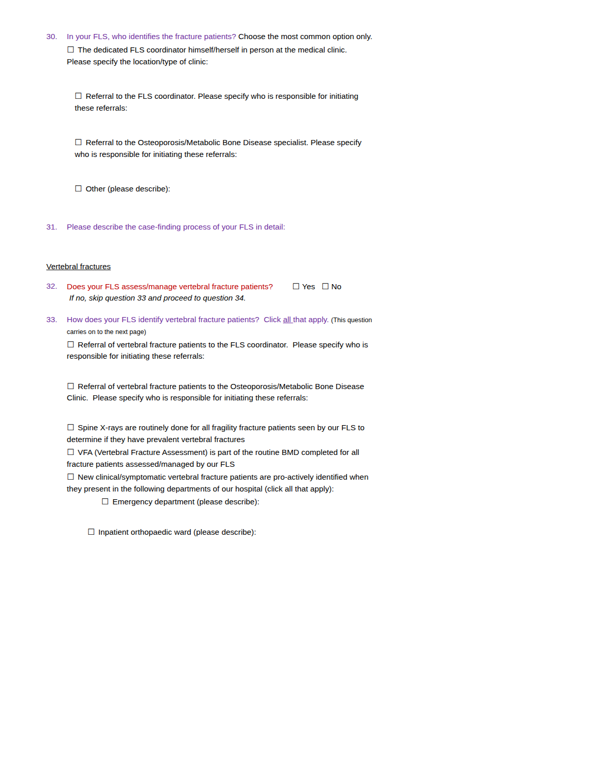30.
In your FLS, who identifies the fracture patients? Choose the most common option only.
The dedicated FLS coordinator himself/herself in person at the medical clinic. Please specify the location/type of clinic:
Referral to the FLS coordinator. Please specify who is responsible for initiating these referrals:
Referral to the Osteoporosis/Metabolic Bone Disease specialist. Please specify who is responsible for initiating these referrals:
Other (please describe):
31.
Please describe the case-finding process of your FLS in detail:
Vertebral fractures
32.
Does your FLS assess/manage vertebral fracture patients? Yes No
If no, skip question 33 and proceed to question 34.
33.
How does your FLS identify vertebral fracture patients? Click all that apply. (This question carries on to the next page)
Referral of vertebral fracture patients to the FLS coordinator. Please specify who is responsible for initiating these referrals:
Referral of vertebral fracture patients to the Osteoporosis/Metabolic Bone Disease Clinic. Please specify who is responsible for initiating these referrals:
Spine X-rays are routinely done for all fragility fracture patients seen by our FLS to determine if they have prevalent vertebral fractures
VFA (Vertebral Fracture Assessment) is part of the routine BMD completed for all fracture patients assessed/managed by our FLS
New clinical/symptomatic vertebral fracture patients are pro-actively identified when they present in the following departments of our hospital (click all that apply):
Emergency department (please describe):
Inpatient orthopaedic ward (please describe):